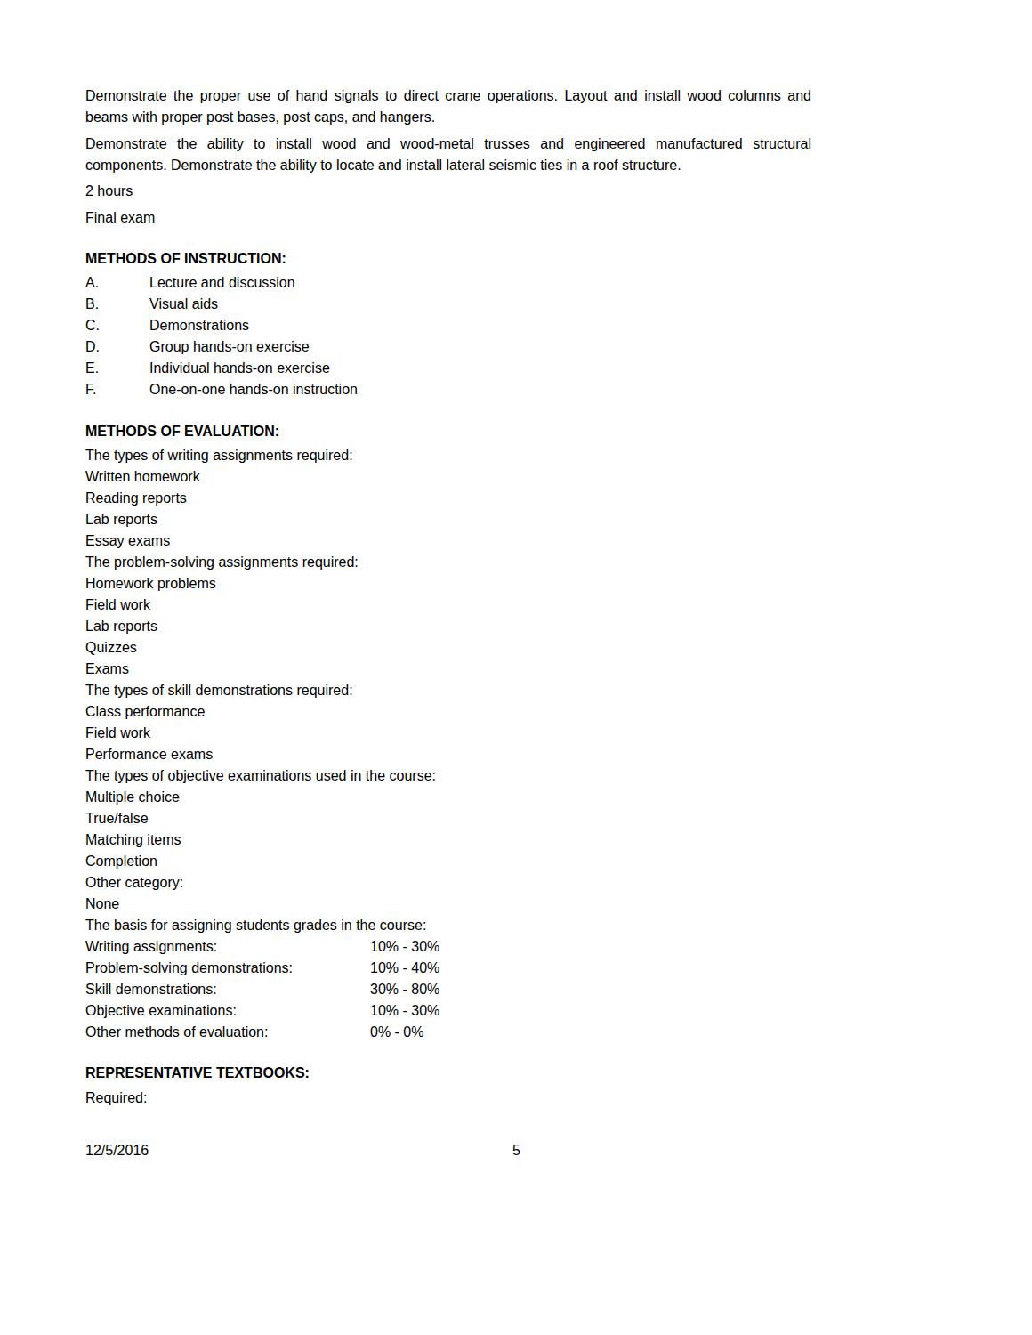Demonstrate the proper use of hand signals to direct crane operations. Layout and install wood columns and beams with proper post bases, post caps, and hangers.
Demonstrate the ability to install wood and wood-metal trusses and engineered manufactured structural components. Demonstrate the ability to locate and install lateral seismic ties in a roof structure.
2 hours
Final exam
METHODS OF INSTRUCTION:
A. Lecture and discussion
B. Visual aids
C. Demonstrations
D. Group hands-on exercise
E. Individual hands-on exercise
F. One-on-one hands-on instruction
METHODS OF EVALUATION:
The types of writing assignments required:
Written homework
Reading reports
Lab reports
Essay exams
The problem-solving assignments required:
Homework problems
Field work
Lab reports
Quizzes
Exams
The types of skill demonstrations required:
Class performance
Field work
Performance exams
The types of objective examinations used in the course:
Multiple choice
True/false
Matching items
Completion
Other category:
None
The basis for assigning students grades in the course:
Writing assignments: 10% - 30%
Problem-solving demonstrations: 10% - 40%
Skill demonstrations: 30% - 80%
Objective examinations: 10% - 30%
Other methods of evaluation: 0% - 0%
REPRESENTATIVE TEXTBOOKS:
Required:
12/5/2016 5